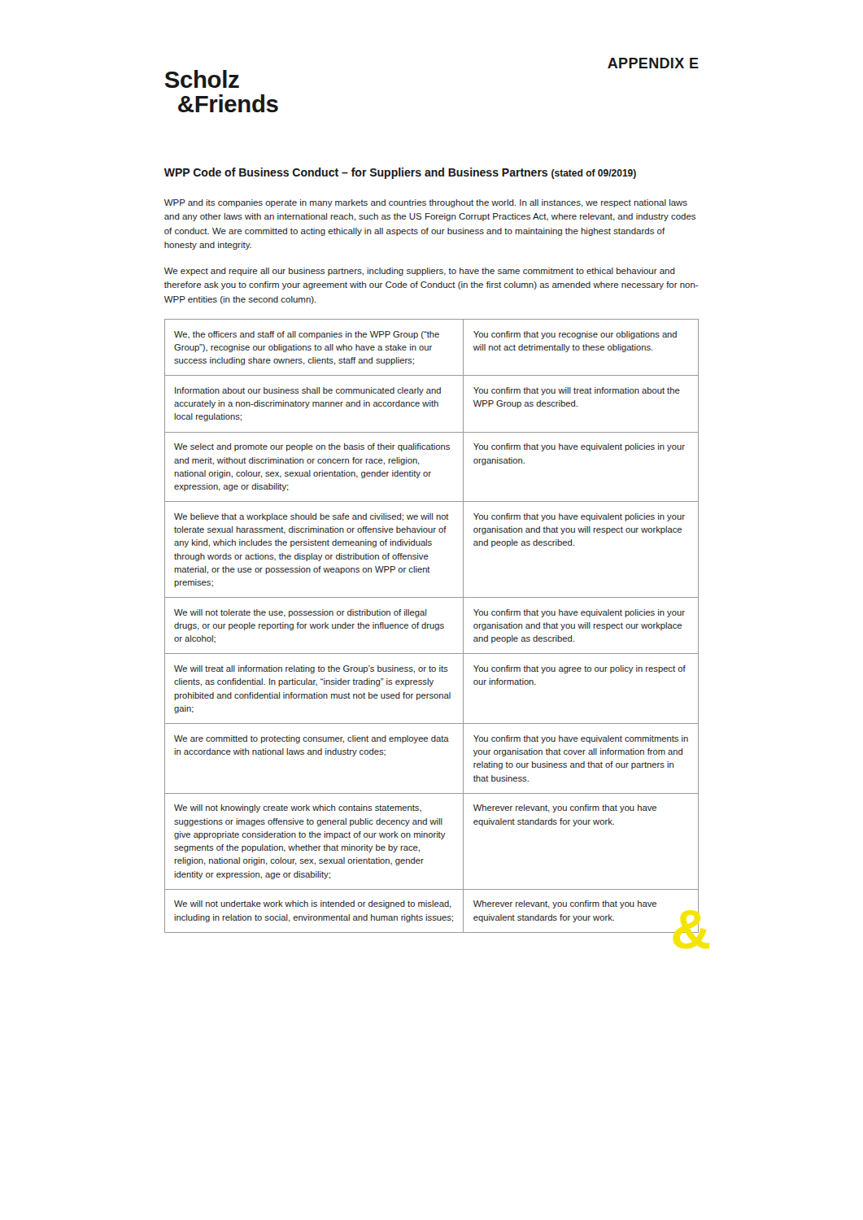APPENDIX E
Scholz &Friends
WPP Code of Business Conduct – for Suppliers and Business Partners (stated of 09/2019)
WPP and its companies operate in many markets and countries throughout the world. In all instances, we respect national laws and any other laws with an international reach, such as the US Foreign Corrupt Practices Act, where relevant, and industry codes of conduct. We are committed to acting ethically in all aspects of our business and to maintaining the highest standards of honesty and integrity.
We expect and require all our business partners, including suppliers, to have the same commitment to ethical behaviour and therefore ask you to confirm your agreement with our Code of Conduct (in the first column) as amended where necessary for non-WPP entities (in the second column).
| We, the officers and staff of all companies in the WPP Group (“the Group”), recognise our obligations to all who have a stake in our success including share owners, clients, staff and suppliers; | You confirm that you recognise our obligations and will not act detrimentally to these obligations. |
| Information about our business shall be communicated clearly and accurately in a non-discriminatory manner and in accordance with local regulations; | You confirm that you will treat information about the WPP Group as described. |
| We select and promote our people on the basis of their qualifications and merit, without discrimination or concern for race, religion, national origin, colour, sex, sexual orientation, gender identity or expression, age or disability; | You confirm that you have equivalent policies in your organisation. |
| We believe that a workplace should be safe and civilised; we will not tolerate sexual harassment, discrimination or offensive behaviour of any kind, which includes the persistent demeaning of individuals through words or actions, the display or distribution of offensive material, or the use or possession of weapons on WPP or client premises; | You confirm that you have equivalent policies in your organisation and that you will respect our workplace and people as described. |
| We will not tolerate the use, possession or distribution of illegal drugs, or our people reporting for work under the influence of drugs or alcohol; | You confirm that you have equivalent policies in your organisation and that you will respect our workplace and people as described. |
| We will treat all information relating to the Group’s business, or to its clients, as confidential. In particular, “insider trading” is expressly prohibited and confidential information must not be used for personal gain; | You confirm that you agree to our policy in respect of our information. |
| We are committed to protecting consumer, client and employee data in accordance with national laws and industry codes; | You confirm that you have equivalent commitments in your organisation that cover all information from and relating to our business and that of our partners in that business. |
| We will not knowingly create work which contains statements, suggestions or images offensive to general public decency and will give appropriate consideration to the impact of our work on minority segments of the population, whether that minority be by race, religion, national origin, colour, sex, sexual orientation, gender identity or expression, age or disability; | Wherever relevant, you confirm that you have equivalent standards for your work. |
| We will not undertake work which is intended or designed to mislead, including in relation to social, environmental and human rights issues; | Wherever relevant, you confirm that you have equivalent standards for your work. |
&